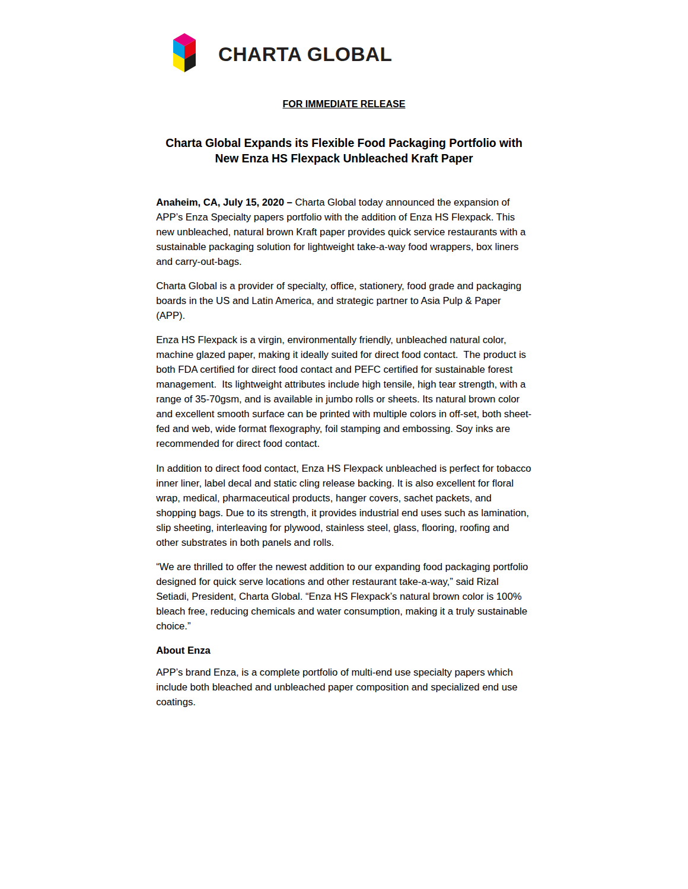CHARTA GLOBAL
FOR IMMEDIATE RELEASE
Charta Global Expands its Flexible Food Packaging Portfolio with New Enza HS Flexpack Unbleached Kraft Paper
Anaheim, CA, July 15, 2020 – Charta Global today announced the expansion of APP’s Enza Specialty papers portfolio with the addition of Enza HS Flexpack. This new unbleached, natural brown Kraft paper provides quick service restaurants with a sustainable packaging solution for lightweight take-a-way food wrappers, box liners and carry-out-bags.
Charta Global is a provider of specialty, office, stationery, food grade and packaging boards in the US and Latin America, and strategic partner to Asia Pulp & Paper (APP).
Enza HS Flexpack is a virgin, environmentally friendly, unbleached natural color, machine glazed paper, making it ideally suited for direct food contact. The product is both FDA certified for direct food contact and PEFC certified for sustainable forest management. Its lightweight attributes include high tensile, high tear strength, with a range of 35-70gsm, and is available in jumbo rolls or sheets. Its natural brown color and excellent smooth surface can be printed with multiple colors in off-set, both sheet-fed and web, wide format flexography, foil stamping and embossing. Soy inks are recommended for direct food contact.
In addition to direct food contact, Enza HS Flexpack unbleached is perfect for tobacco inner liner, label decal and static cling release backing. It is also excellent for floral wrap, medical, pharmaceutical products, hanger covers, sachet packets, and shopping bags. Due to its strength, it provides industrial end uses such as lamination, slip sheeting, interleaving for plywood, stainless steel, glass, flooring, roofing and other substrates in both panels and rolls.
“We are thrilled to offer the newest addition to our expanding food packaging portfolio designed for quick serve locations and other restaurant take-a-way,” said Rizal Setiadi, President, Charta Global. “Enza HS Flexpack’s natural brown color is 100% bleach free, reducing chemicals and water consumption, making it a truly sustainable choice.”
About Enza
APP’s brand Enza, is a complete portfolio of multi-end use specialty papers which include both bleached and unbleached paper composition and specialized end use coatings.